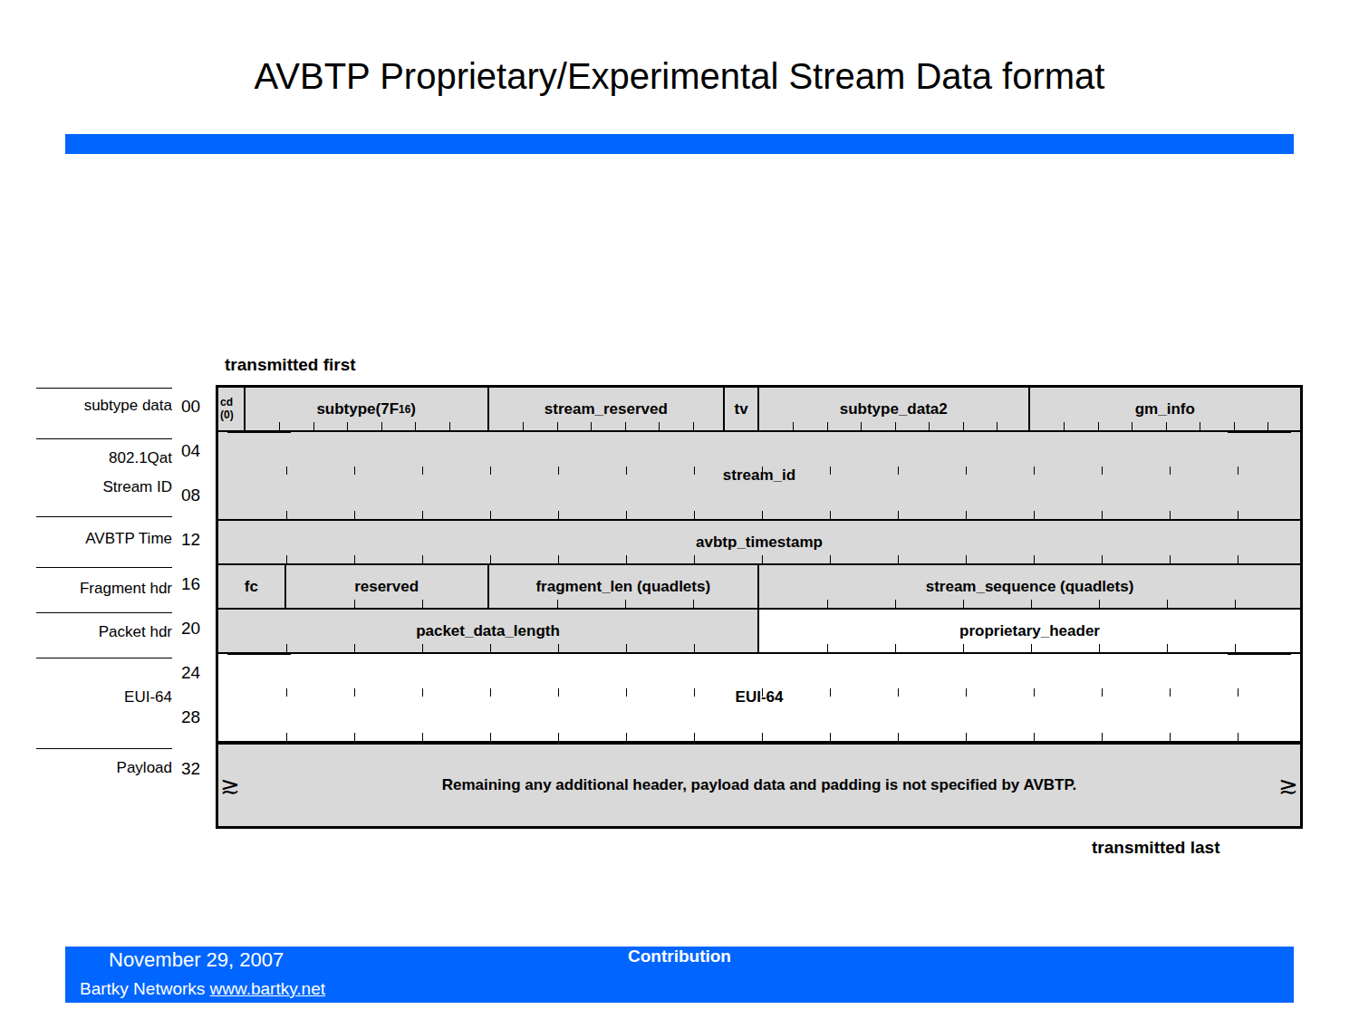AVBTP Proprietary/Experimental Stream Data format
transmitted first
subtype data
802.1Qat
Stream ID
AVBTP Time
Fragment hdr
Packet hdr
EUI-64
Payload
00
04
08
12
16
20
24
28
32
cd
(0)
subtype(7F16)
stream_reserved
tv
subtype_data2
gm_info
stream_id
avbtp_timestamp
fc
reserved
fragment_len (quadlets)
stream_sequence (quadlets)
packet_data_length
proprietary_header
EUI-64
≳ Remaining any additional header, payload data and padding is not specified by AVBTP. ≳
transmitted last
Contribution
November 29, 2007
Bartky Networks www.bartky.net